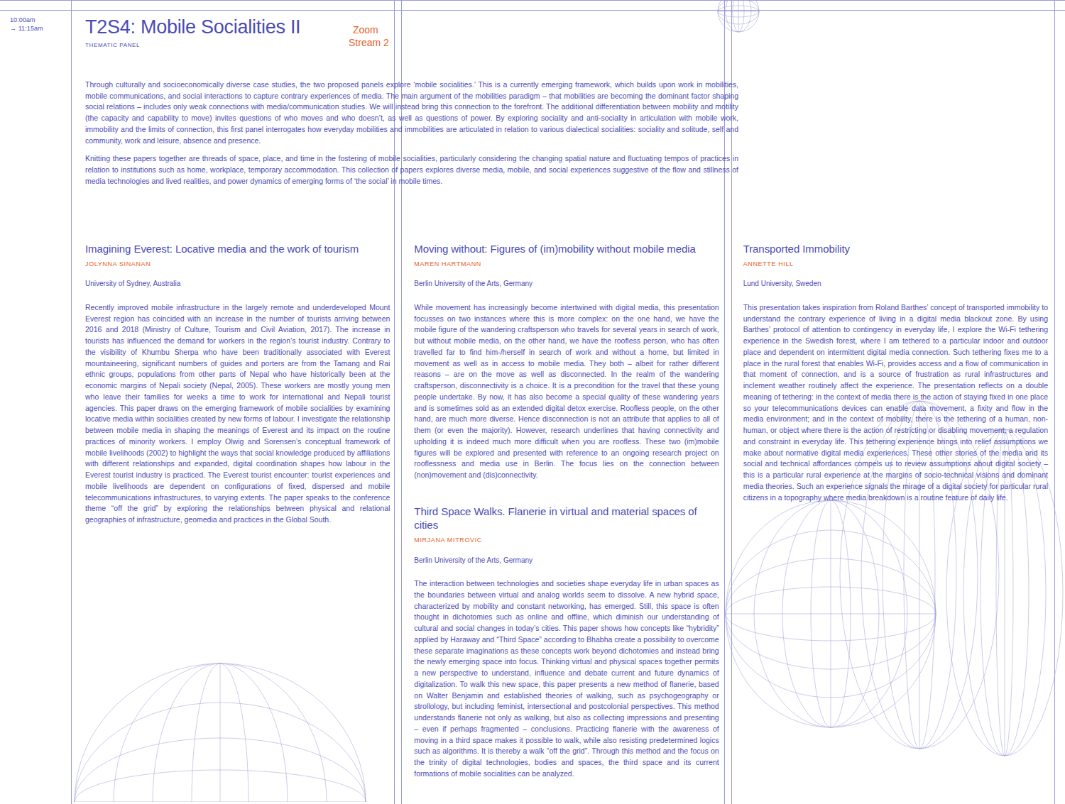10:00am
→ 11:15am
T2S4: Mobile Socialities II
Thematic Panel
Zoom Stream 2
Through culturally and socioeconomically diverse case studies, the two proposed panels explore ‘mobile socialities.’ This is a currently emerging framework, which builds upon work in mobilities, mobile communications, and social interactions to capture contrary experiences of media. The main argument of the mobilities paradigm – that mobilities are becoming the dominant factor shaping social relations – includes only weak connections with media/communication studies. We will instead bring this connection to the forefront. The additional differentiation between mobility and motility (the capacity and capability to move) invites questions of who moves and who doesn’t, as well as questions of power. By exploring sociality and anti-sociality in articulation with mobile work, immobility and the limits of connection, this first panel interrogates how everyday mobilities and immobilities are articulated in relation to various dialectical socialities: sociality and solitude, self and community, work and leisure, absence and presence.
Knitting these papers together are threads of space, place, and time in the fostering of mobile socialities, particularly considering the changing spatial nature and fluctuating tempos of practices in relation to institutions such as home, workplace, temporary accommodation. This collection of papers explores diverse media, mobile, and social experiences suggestive of the flow and stillness of media technologies and lived realities, and power dynamics of emerging forms of ‘the social’ in mobile times.
Imagining Everest: Locative media and the work of tourism
Jolynna Sinanan
University of Sydney, Australia
Recently improved mobile infrastructure in the largely remote and underdeveloped Mount Everest region has coincided with an increase in the number of tourists arriving between 2016 and 2018 (Ministry of Culture, Tourism and Civil Aviation, 2017). The increase in tourists has influenced the demand for workers in the region’s tourist industry. Contrary to the visibility of Khumbu Sherpa who have been traditionally associated with Everest mountaineering, significant numbers of guides and porters are from the Tamang and Rai ethnic groups, populations from other parts of Nepal who have historically been at the economic margins of Nepali society (Nepal, 2005). These workers are mostly young men who leave their families for weeks a time to work for international and Nepali tourist agencies. This paper draws on the emerging framework of mobile socialities by examining locative media within socialities created by new forms of labour. I investigate the relationship between mobile media in shaping the meanings of Everest and its impact on the routine practices of minority workers. I employ Olwig and Sorensen’s conceptual framework of mobile livelihoods (2002) to highlight the ways that social knowledge produced by affiliations with different relationships and expanded, digital coordination shapes how labour in the Everest tourist industry is practiced. The Everest tourist encounter: tourist experiences and mobile livelihoods are dependent on configurations of fixed, dispersed and mobile telecommunications infrastructures, to varying extents. The paper speaks to the conference theme “off the grid” by exploring the relationships between physical and relational geographies of infrastructure, geomedia and practices in the Global South.
Moving without: Figures of (im)mobility without mobile media
Maren Hartmann
Berlin University of the Arts, Germany
While movement has increasingly become intertwined with digital media, this presentation focusses on two instances where this is more complex: on the one hand, we have the mobile figure of the wandering craftsperson who travels for several years in search of work, but without mobile media, on the other hand, we have the roofless person, who has often travelled far to find him-/herself in search of work and without a home, but limited in movement as well as in access to mobile media. They both – albeit for rather different reasons – are on the move as well as disconnected. In the realm of the wandering craftsperson, disconnectivity is a choice. It is a precondition for the travel that these young people undertake. By now, it has also become a special quality of these wandering years and is sometimes sold as an extended digital detox exercise. Roofless people, on the other hand, are much more diverse. Hence disconnection is not an attribute that applies to all of them (or even the majority). However, research underlines that having connectivity and upholding it is indeed much more difficult when you are roofless. These two (im)mobile figures will be explored and presented with reference to an ongoing research project on rooflessness and media use in Berlin. The focus lies on the connection between (non)movement and (dis)connectivity.
Third Space Walks. Flanerie in virtual and material spaces of cities
Mirjana Mitrovic
Berlin University of the Arts, Germany
The interaction between technologies and societies shape everyday life in urban spaces as the boundaries between virtual and analog worlds seem to dissolve. A new hybrid space, characterized by mobility and constant networking, has emerged. Still, this space is often thought in dichotomies such as online and offline, which diminish our understanding of cultural and social changes in today’s cities. This paper shows how concepts like “hybridity” applied by Haraway and “Third Space” according to Bhabha create a possibility to overcome these separate imaginations as these concepts work beyond dichotomies and instead bring the newly emerging space into focus. Thinking virtual and physical spaces together permits a new perspective to understand, influence and debate current and future dynamics of digitalization. To walk this new space, this paper presents a new method of flanerie, based on Walter Benjamin and established theories of walking, such as psychogeography or strollology, but including feminist, intersectional and postcolonial perspectives. This method understands flanerie not only as walking, but also as collecting impressions and presenting – even if perhaps fragmented – conclusions. Practicing flanerie with the awareness of moving in a third space makes it possible to walk, while also resisting predetermined logics such as algorithms. It is thereby a walk “off the grid”. Through this method and the focus on the trinity of digital technologies, bodies and spaces, the third space and its current formations of mobile socialities can be analyzed.
Transported Immobility
Annette Hill
Lund University, Sweden
This presentation takes inspiration from Roland Barthes’ concept of transported immobility to understand the contrary experience of living in a digital media blackout zone. By using Barthes’ protocol of attention to contingency in everyday life, I explore the Wi-Fi tethering experience in the Swedish forest, where I am tethered to a particular indoor and outdoor place and dependent on intermittent digital media connection. Such tethering fixes me to a place in the rural forest that enables Wi-Fi, provides access and a flow of communication in that moment of connection, and is a source of frustration as rural infrastructures and inclement weather routinely affect the experience. The presentation reflects on a double meaning of tethering: in the context of media there is the action of staying fixed in one place so your telecommunications devices can enable data movement, a fixity and flow in the media environment; and in the context of mobility, there is the tethering of a human, non-human, or object where there is the action of restricting or disabling movement, a regulation and constraint in everyday life. This tethering experience brings into relief assumptions we make about normative digital media experiences. These other stories of the media and its social and technical affordances compels us to review assumptions about digital society – this is a particular rural experience at the margins of socio-technical visions and dominant media theories. Such an experience signals the mirage of a digital society for particular rural citizens in a topography where media breakdown is a routine feature of daily life.